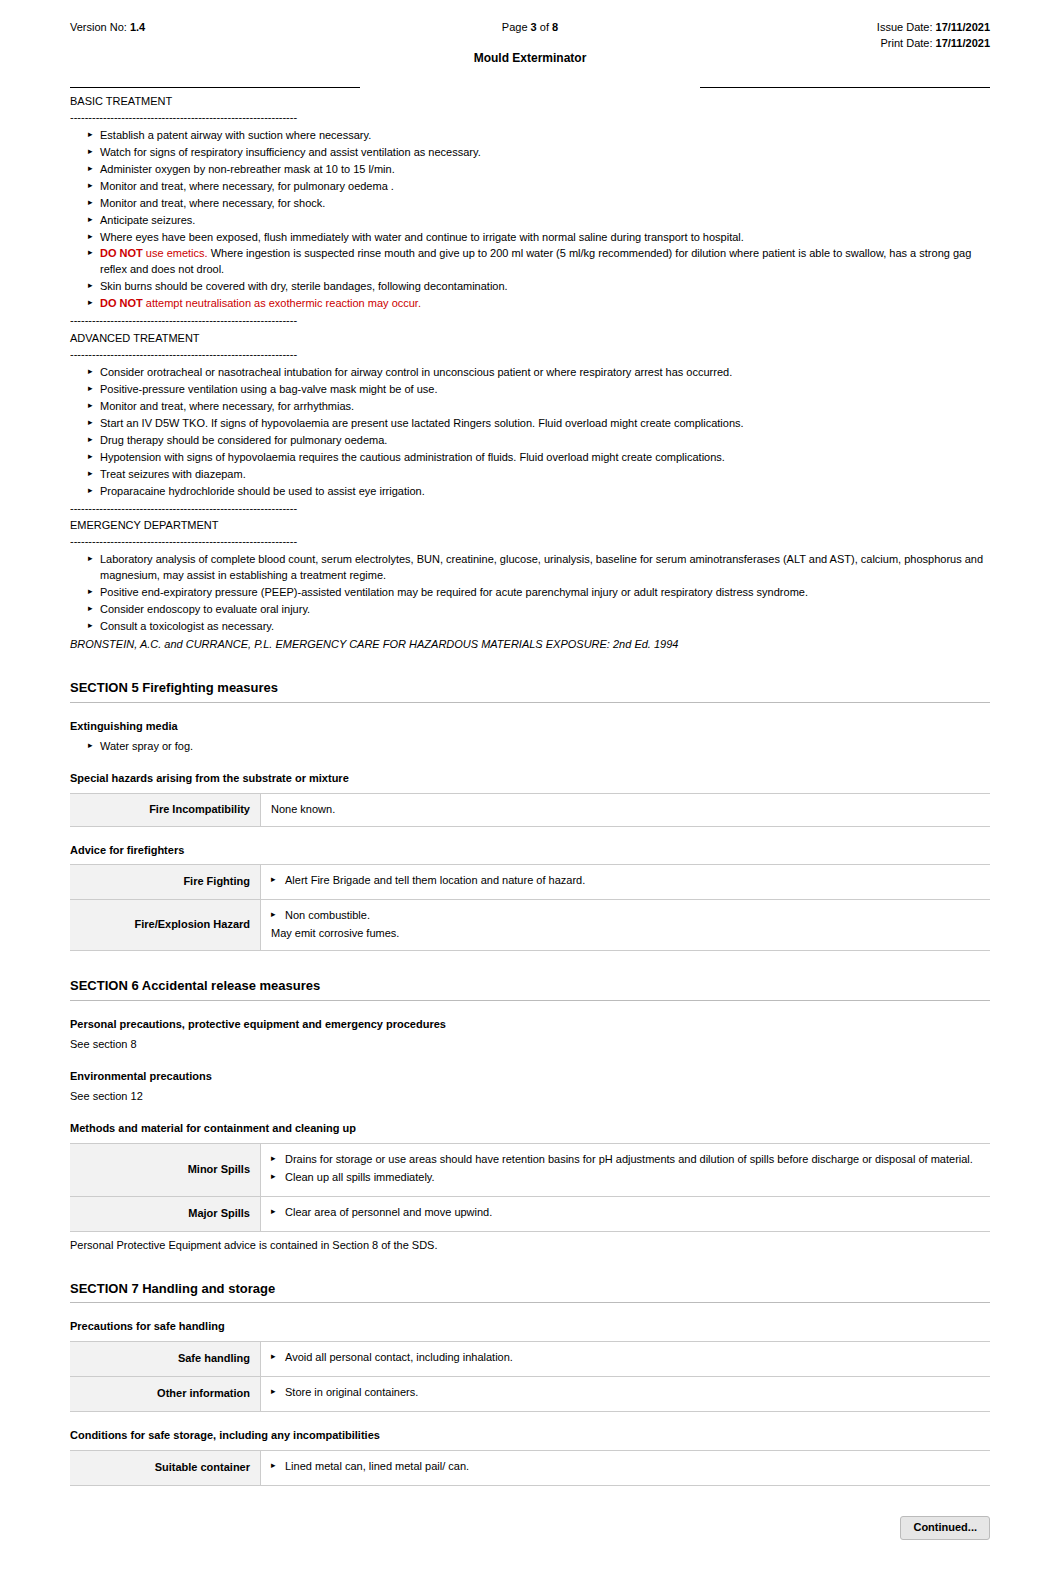Version No: 1.4
Page 3 of 8
Issue Date: 17/11/2021
Print Date: 17/11/2021
Mould Exterminator
BASIC TREATMENT
--------------------------------------------------------------
Establish a patent airway with suction where necessary.
Watch for signs of respiratory insufficiency and assist ventilation as necessary.
Administer oxygen by non-rebreather mask at 10 to 15 l/min.
Monitor and treat, where necessary, for pulmonary oedema .
Monitor and treat, where necessary, for shock.
Anticipate seizures.
Where eyes have been exposed, flush immediately with water and continue to irrigate with normal saline during transport to hospital.
DO NOT use emetics. Where ingestion is suspected rinse mouth and give up to 200 ml water (5 ml/kg recommended) for dilution where patient is able to swallow, has a strong gag reflex and does not drool.
Skin burns should be covered with dry, sterile bandages, following decontamination.
DO NOT attempt neutralisation as exothermic reaction may occur.
--------------------------------------------------------------
ADVANCED TREATMENT
--------------------------------------------------------------
Consider orotracheal or nasotracheal intubation for airway control in unconscious patient or where respiratory arrest has occurred.
Positive-pressure ventilation using a bag-valve mask might be of use.
Monitor and treat, where necessary, for arrhythmias.
Start an IV D5W TKO. If signs of hypovolaemia are present use lactated Ringers solution. Fluid overload might create complications.
Drug therapy should be considered for pulmonary oedema.
Hypotension with signs of hypovolaemia requires the cautious administration of fluids. Fluid overload might create complications.
Treat seizures with diazepam.
Proparacaine hydrochloride should be used to assist eye irrigation.
--------------------------------------------------------------
EMERGENCY DEPARTMENT
--------------------------------------------------------------
Laboratory analysis of complete blood count, serum electrolytes, BUN, creatinine, glucose, urinalysis, baseline for serum aminotransferases (ALT and AST), calcium, phosphorus and magnesium, may assist in establishing a treatment regime.
Positive end-expiratory pressure (PEEP)-assisted ventilation may be required for acute parenchymal injury or adult respiratory distress syndrome.
Consider endoscopy to evaluate oral injury.
Consult a toxicologist as necessary.
BRONSTEIN, A.C. and CURRANCE, P.L. EMERGENCY CARE FOR HAZARDOUS MATERIALS EXPOSURE: 2nd Ed. 1994
SECTION 5 Firefighting measures
Extinguishing media
Water spray or fog.
Special hazards arising from the substrate or mixture
| Fire Incompatibility | None known. |
Advice for firefighters
| Fire Fighting | Alert Fire Brigade and tell them location and nature of hazard. |
| Fire/Explosion Hazard | Non combustible. May emit corrosive fumes. |
SECTION 6 Accidental release measures
Personal precautions, protective equipment and emergency procedures
See section 8
Environmental precautions
See section 12
Methods and material for containment and cleaning up
| Minor Spills | Drains for storage or use areas should have retention basins for pH adjustments and dilution of spills before discharge or disposal of material. Clean up all spills immediately. |
| Major Spills | Clear area of personnel and move upwind. |
Personal Protective Equipment advice is contained in Section 8 of the SDS.
SECTION 7 Handling and storage
Precautions for safe handling
| Safe handling | Avoid all personal contact, including inhalation. |
| Other information | Store in original containers. |
Conditions for safe storage, including any incompatibilities
| Suitable container | Lined metal can, lined metal pail/ can. |
Continued...